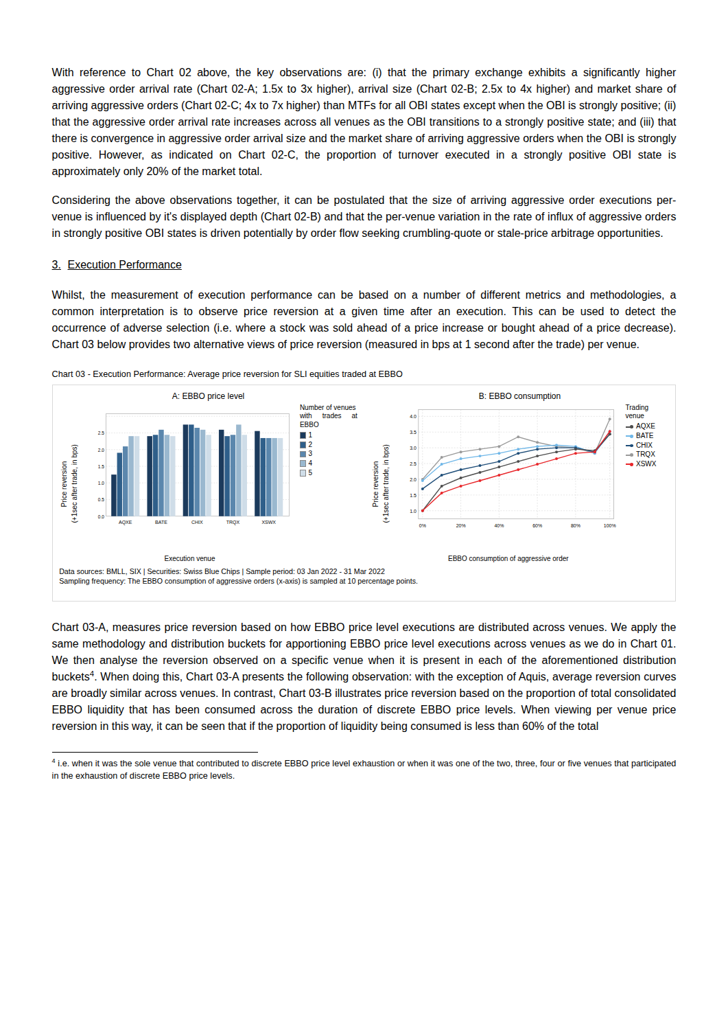With reference to Chart 02 above, the key observations are: (i) that the primary exchange exhibits a significantly higher aggressive order arrival rate (Chart 02-A; 1.5x to 3x higher), arrival size (Chart 02-B; 2.5x to 4x higher) and market share of arriving aggressive orders (Chart 02-C; 4x to 7x higher) than MTFs for all OBI states except when the OBI is strongly positive; (ii) that the aggressive order arrival rate increases across all venues as the OBI transitions to a strongly positive state; and (iii) that there is convergence in aggressive order arrival size and the market share of arriving aggressive orders when the OBI is strongly positive. However, as indicated on Chart 02-C, the proportion of turnover executed in a strongly positive OBI state is approximately only 20% of the market total.
Considering the above observations together, it can be postulated that the size of arriving aggressive order executions per-venue is influenced by it's displayed depth (Chart 02-B) and that the per-venue variation in the rate of influx of aggressive orders in strongly positive OBI states is driven potentially by order flow seeking crumbling-quote or stale-price arbitrage opportunities.
3. Execution Performance
Whilst, the measurement of execution performance can be based on a number of different metrics and methodologies, a common interpretation is to observe price reversion at a given time after an execution. This can be used to detect the occurrence of adverse selection (i.e. where a stock was sold ahead of a price increase or bought ahead of a price decrease). Chart 03 below provides two alternative views of price reversion (measured in bps at 1 second after the trade) per venue.
Chart 03 - Execution Performance: Average price reversion for SLI equities traded at EBBO
A: EBBO price level
Price reversion
(+1sec after trade, in bps)
0.0 0.5 1.0 1.5 2.0 2.5 AQXE BATE CHIX TRQX XSWX
Execution venue
Number of venues
with trades at EBBO
1
2
3
4
5
B: EBBO consumption
Price reversion
(+1sec after trade, in bps)
1.0 1.5 2.0 2.5 3.0 3.5 4.0 0% 20% 40% 60% 80% 100%
EBBO consumption of aggressive order
Trading venue
AQXE
BATE
CHIX
TRQX
XSWX
Data sources: BMLL, SIX | Securities: Swiss Blue Chips | Sample period: 03 Jan 2022 - 31 Mar 2022
Sampling frequency: The EBBO consumption of aggressive orders (x-axis) is sampled at 10 percentage points.
Chart 03-A, measures price reversion based on how EBBO price level executions are distributed across venues. We apply the same methodology and distribution buckets for apportioning EBBO price level executions across venues as we do in Chart 01. We then analyse the reversion observed on a specific venue when it is present in each of the aforementioned distribution buckets4. When doing this, Chart 03-A presents the following observation: with the exception of Aquis, average reversion curves are broadly similar across venues. In contrast, Chart 03-B illustrates price reversion based on the proportion of total consolidated EBBO liquidity that has been consumed across the duration of discrete EBBO price levels. When viewing per venue price reversion in this way, it can be seen that if the proportion of liquidity being consumed is less than 60% of the total
4 i.e. when it was the sole venue that contributed to discrete EBBO price level exhaustion or when it was one of the two, three, four or five venues that participated in the exhaustion of discrete EBBO price levels.